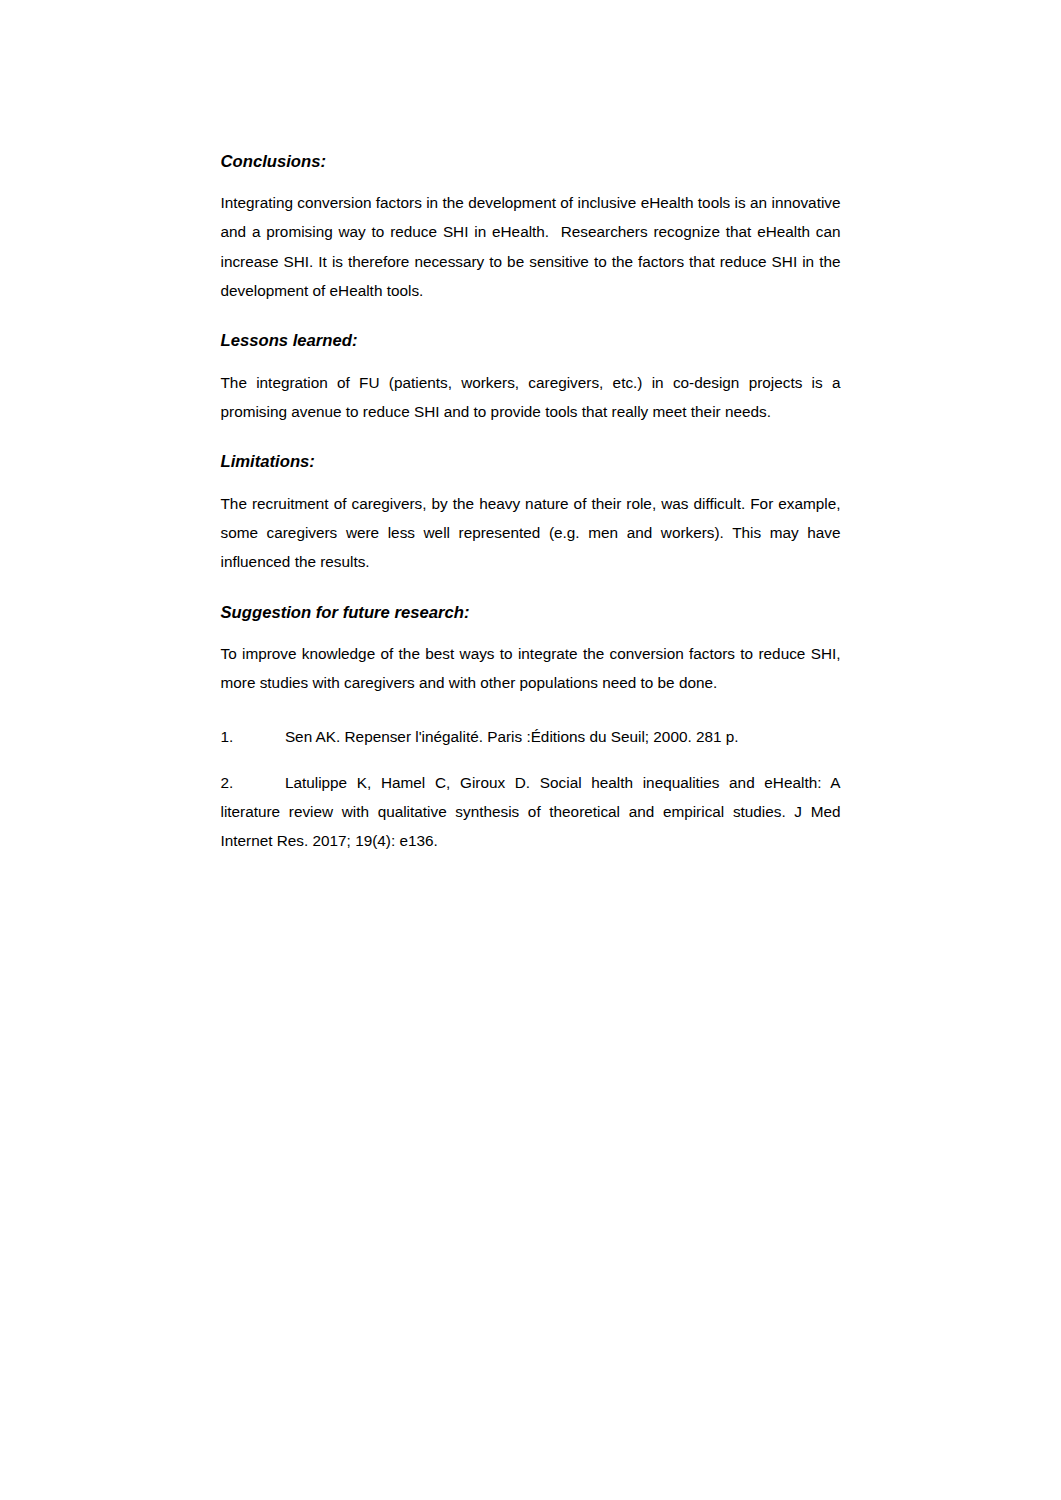Conclusions:
Integrating conversion factors in the development of inclusive eHealth tools is an innovative and a promising way to reduce SHI in eHealth. Researchers recognize that eHealth can increase SHI. It is therefore necessary to be sensitive to the factors that reduce SHI in the development of eHealth tools.
Lessons learned:
The integration of FU (patients, workers, caregivers, etc.) in co-design projects is a promising avenue to reduce SHI and to provide tools that really meet their needs.
Limitations:
The recruitment of caregivers, by the heavy nature of their role, was difficult. For example, some caregivers were less well represented (e.g. men and workers). This may have influenced the results.
Suggestion for future research:
To improve knowledge of the best ways to integrate the conversion factors to reduce SHI, more studies with caregivers and with other populations need to be done.
1. Sen AK. Repenser l'inégalité. Paris :Éditions du Seuil; 2000. 281 p.
2. Latulippe K, Hamel C, Giroux D. Social health inequalities and eHealth: A literature review with qualitative synthesis of theoretical and empirical studies. J Med Internet Res. 2017; 19(4): e136.